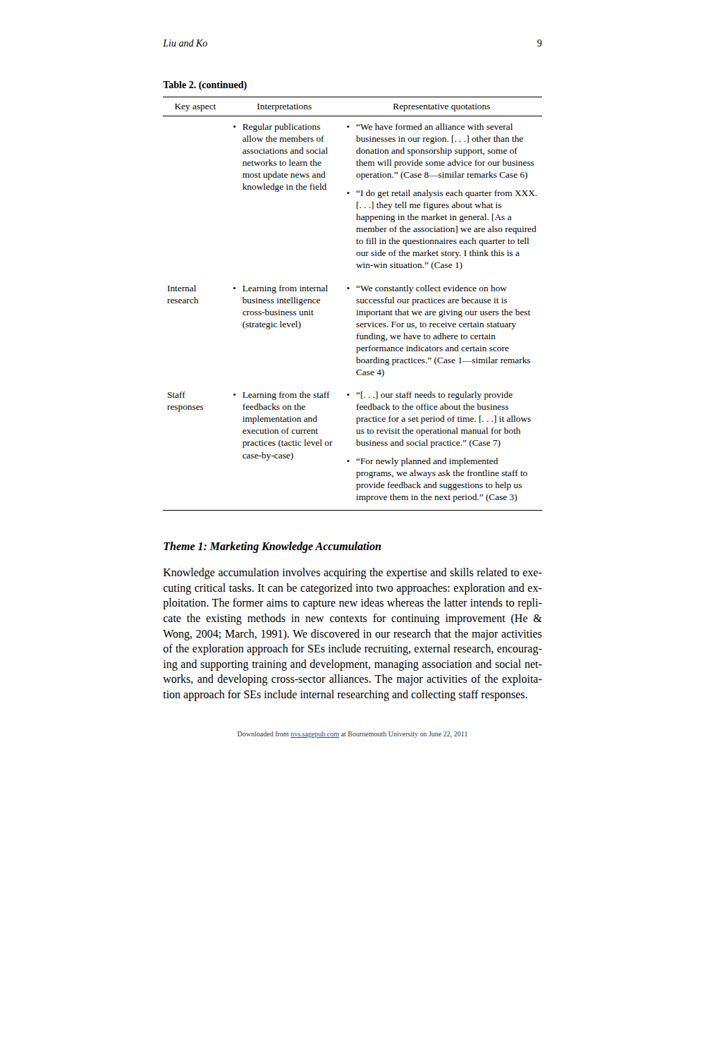Liu and Ko 9
Table 2. (continued)
| Key aspect | Interpretations | Representative quotations |
| --- | --- | --- |
| | Regular publications allow the members of associations and social networks to learn the most update news and knowledge in the field | “We have formed an alliance with several businesses in our region. [. . .] other than the donation and sponsorship support, some of them will provide some advice for our business operation.” (Case 8—similar remarks Case 6) “I do get retail analysis each quarter from XXX. [. . .] they tell me figures about what is happening in the market in general. [As a member of the association] we are also required to fill in the questionnaires each quarter to tell our side of the market story. I think this is a win-win situation.” (Case 1) |
| Internal research | Learning from internal business intelligence cross-business unit (strategic level) | “We constantly collect evidence on how successful our practices are because it is important that we are giving our users the best services. For us, to receive certain statuary funding, we have to adhere to certain performance indicators and certain score boarding practices.” (Case 1—similar remarks Case 4) |
| Staff responses | Learning from the staff feedbacks on the implementation and execution of current practices (tactic level or case-by-case) | “[. . .] our staff needs to regularly provide feedback to the office about the business practice for a set period of time. [. . .] it allows us to revisit the operational manual for both business and social practice.” (Case 7) “For newly planned and implemented programs, we always ask the frontline staff to provide feedback and suggestions to help us improve them in the next period.” (Case 3) |
Theme 1: Marketing Knowledge Accumulation
Knowledge accumulation involves acquiring the expertise and skills related to executing critical tasks. It can be categorized into two approaches: exploration and exploitation. The former aims to capture new ideas whereas the latter intends to replicate the existing methods in new contexts for continuing improvement (He & Wong, 2004; March, 1991). We discovered in our research that the major activities of the exploration approach for SEs include recruiting, external research, encouraging and supporting training and development, managing association and social networks, and developing cross-sector alliances. The major activities of the exploitation approach for SEs include internal researching and collecting staff responses.
Downloaded from nvs.sagepub.com at Bournemouth University on June 22, 2011